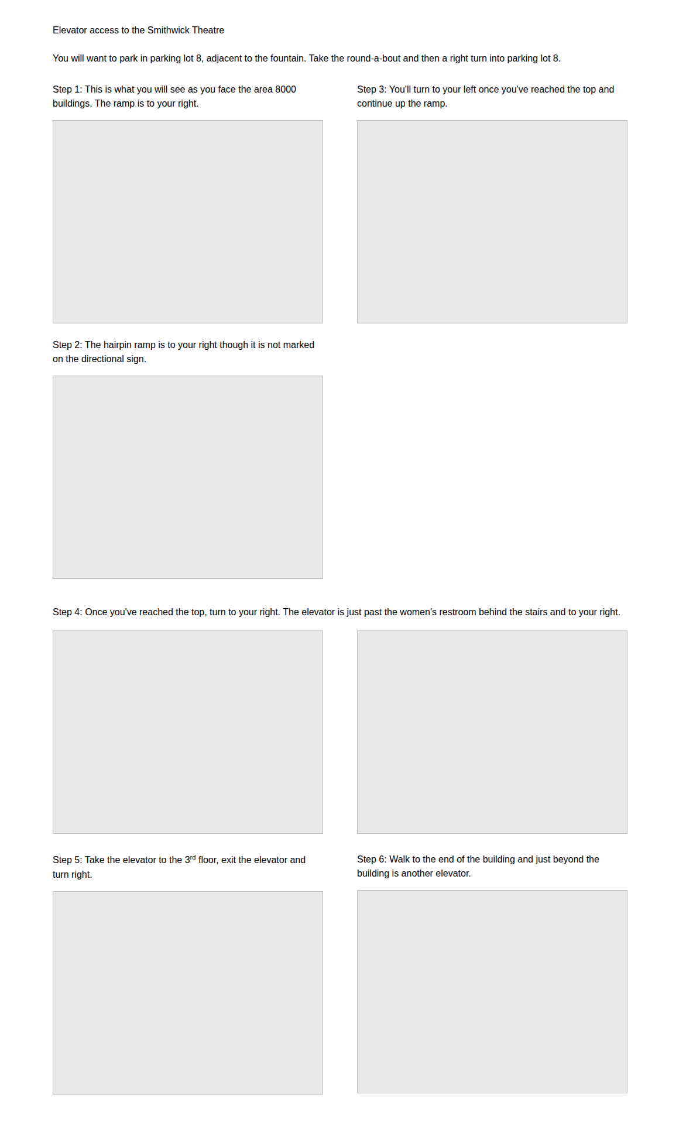Elevator access to the Smithwick Theatre
You will want to park in parking lot 8, adjacent to the fountain. Take the round-a-bout and then a right turn into parking lot 8.
Step 1: This is what you will see as you face the area 8000 buildings. The ramp is to your right.
Step 2: The hairpin ramp is to your right though it is not marked on the directional sign.
Step 3: You'll turn to your left once you've reached the top and continue up the ramp.
Step 4: Once you've reached the top, turn to your right. The elevator is just past the women's restroom behind the stairs and to your right.
Step 5: Take the elevator to the 3rd floor, exit the elevator and turn right.
Step 6: Walk to the end of the building and just beyond the building is another elevator.